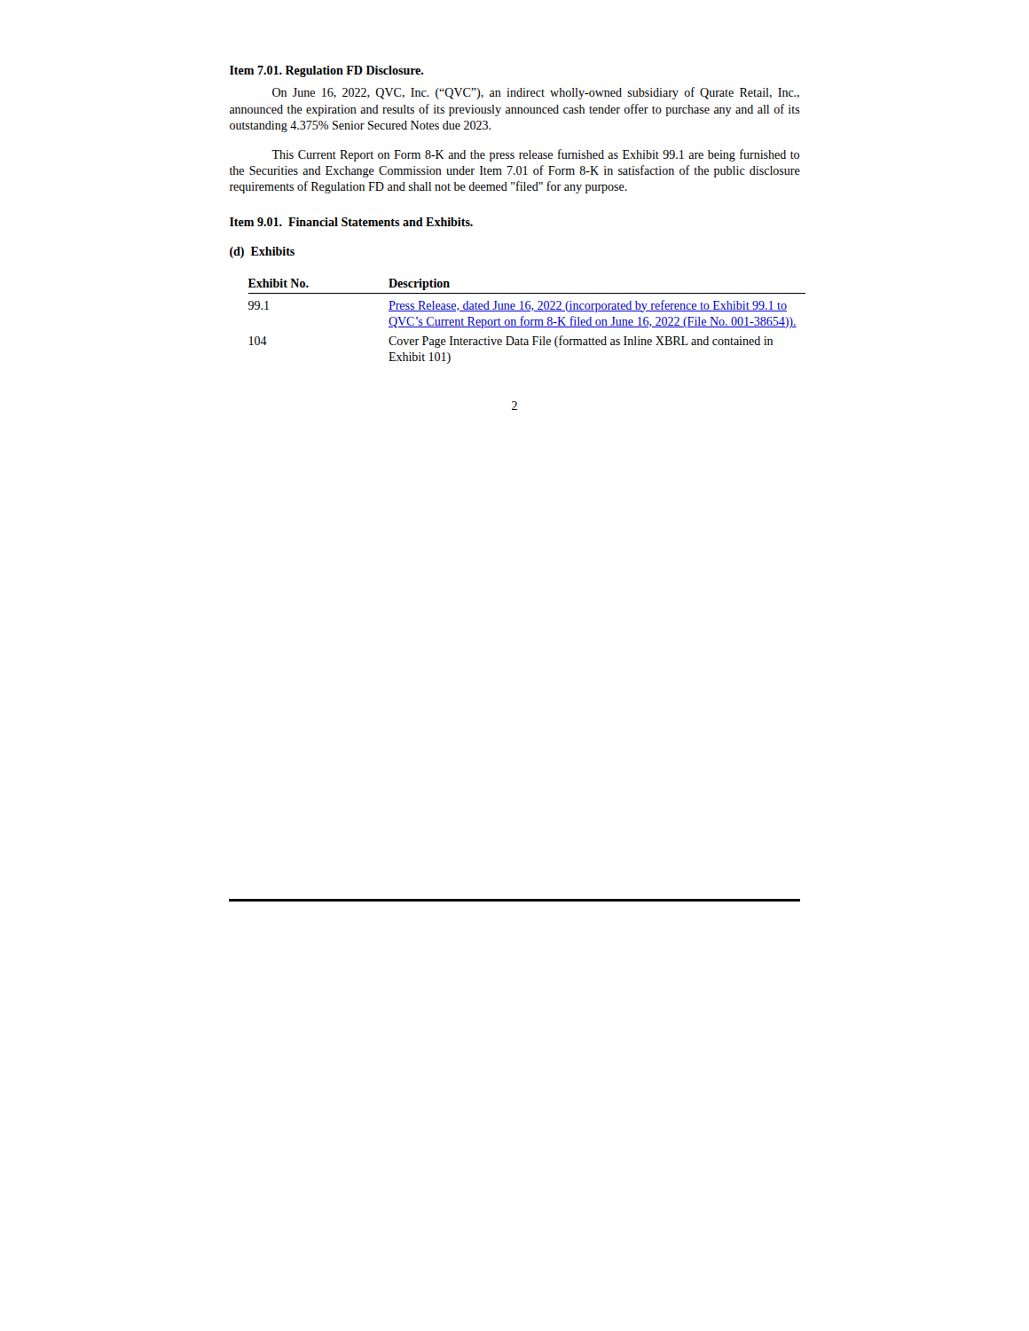Item 7.01. Regulation FD Disclosure.
On June 16, 2022, QVC, Inc. (“QVC”), an indirect wholly-owned subsidiary of Qurate Retail, Inc., announced the expiration and results of its previously announced cash tender offer to purchase any and all of its outstanding 4.375% Senior Secured Notes due 2023.
This Current Report on Form 8-K and the press release furnished as Exhibit 99.1 are being furnished to the Securities and Exchange Commission under Item 7.01 of Form 8-K in satisfaction of the public disclosure requirements of Regulation FD and shall not be deemed "filed" for any purpose.
Item 9.01. Financial Statements and Exhibits.
(d) Exhibits
| Exhibit No. | Description |
| --- | --- |
| 99.1 | Press Release, dated June 16, 2022 (incorporated by reference to Exhibit 99.1 to QVC’s Current Report on form 8-K filed on June 16, 2022 (File No. 001-38654)). |
| 104 | Cover Page Interactive Data File (formatted as Inline XBRL and contained in Exhibit 101) |
2